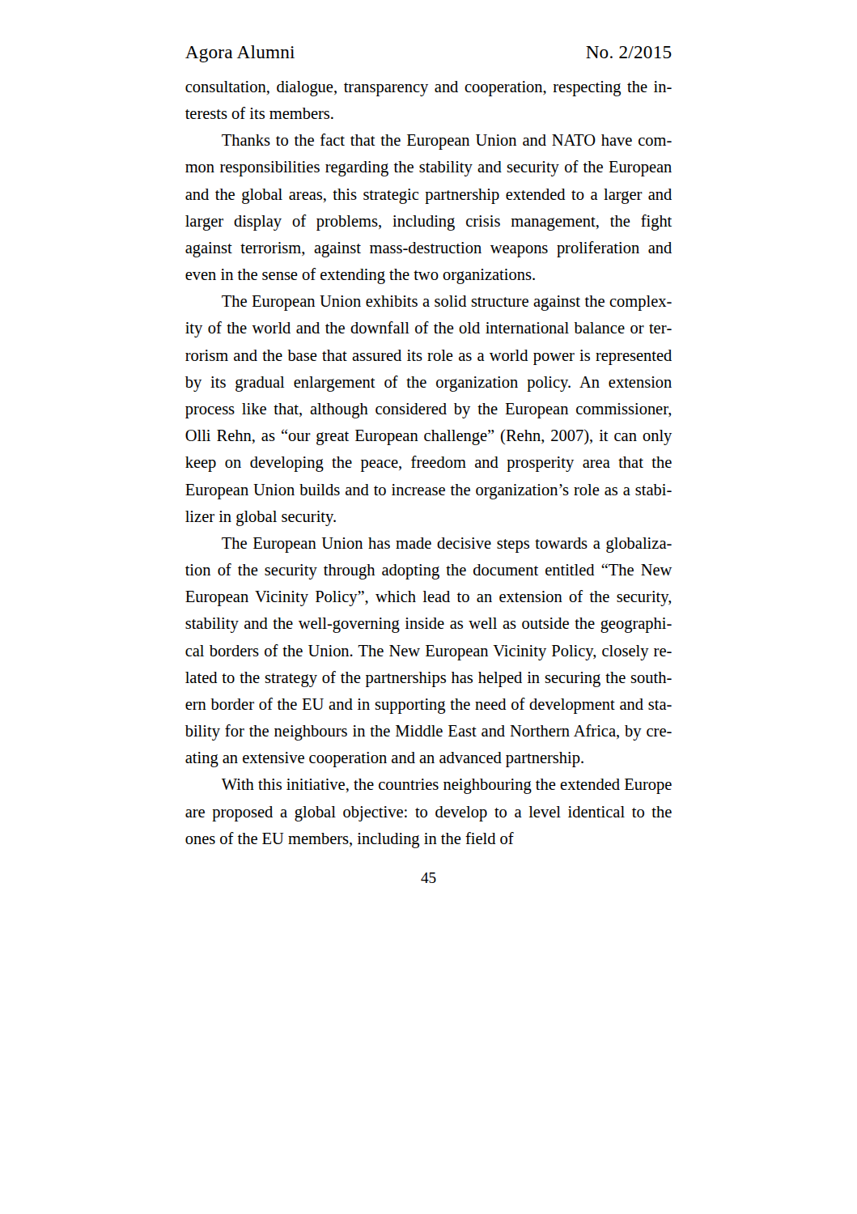Agora Alumni No. 2/2015
consultation, dialogue, transparency and cooperation, respecting the interests of its members.
Thanks to the fact that the European Union and NATO have common responsibilities regarding the stability and security of the European and the global areas, this strategic partnership extended to a larger and larger display of problems, including crisis management, the fight against terrorism, against mass-destruction weapons proliferation and even in the sense of extending the two organizations.
The European Union exhibits a solid structure against the complexity of the world and the downfall of the old international balance or terrorism and the base that assured its role as a world power is represented by its gradual enlargement of the organization policy. An extension process like that, although considered by the European commissioner, Olli Rehn, as “our great European challenge” (Rehn, 2007), it can only keep on developing the peace, freedom and prosperity area that the European Union builds and to increase the organization’s role as a stabilizer in global security.
The European Union has made decisive steps towards a globalization of the security through adopting the document entitled “The New European Vicinity Policy”, which lead to an extension of the security, stability and the well-governing inside as well as outside the geographical borders of the Union. The New European Vicinity Policy, closely related to the strategy of the partnerships has helped in securing the southern border of the EU and in supporting the need of development and stability for the neighbours in the Middle East and Northern Africa, by creating an extensive cooperation and an advanced partnership.
With this initiative, the countries neighbouring the extended Europe are proposed a global objective: to develop to a level identical to the ones of the EU members, including in the field of
45